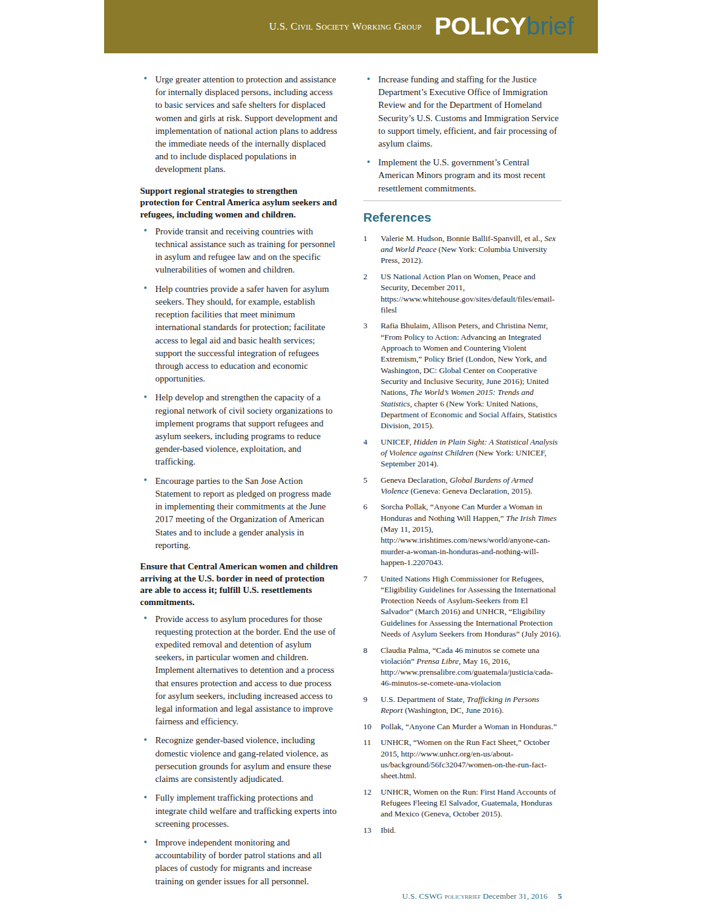U.S. Civil Society Working Group
POLICY brief
Urge greater attention to protection and assistance for internally displaced persons, including access to basic services and safe shelters for displaced women and girls at risk. Support development and implementation of national action plans to address the immediate needs of the internally displaced and to include displaced populations in development plans.
Support regional strategies to strengthen protection for Central America asylum seekers and refugees, including women and children.
Provide transit and receiving countries with technical assistance such as training for personnel in asylum and refugee law and on the specific vulnerabilities of women and children.
Help countries provide a safer haven for asylum seekers. They should, for example, establish reception facilities that meet minimum international standards for protection; facilitate access to legal aid and basic health services; support the successful integration of refugees through access to education and economic opportunities.
Help develop and strengthen the capacity of a regional network of civil society organizations to implement programs that support refugees and asylum seekers, including programs to reduce gender-based violence, exploitation, and trafficking.
Encourage parties to the San Jose Action Statement to report as pledged on progress made in implementing their commitments at the June 2017 meeting of the Organization of American States and to include a gender analysis in reporting.
Ensure that Central American women and children arriving at the U.S. border in need of protection are able to access it; fulfill U.S. resettlements commitments.
Provide access to asylum procedures for those requesting protection at the border. End the use of expedited removal and detention of asylum seekers, in particular women and children. Implement alternatives to detention and a process that ensures protection and access to due process for asylum seekers, including increased access to legal information and legal assistance to improve fairness and efficiency.
Recognize gender-based violence, including domestic violence and gang-related violence, as persecution grounds for asylum and ensure these claims are consistently adjudicated.
Fully implement trafficking protections and integrate child welfare and trafficking experts into screening processes.
Improve independent monitoring and accountability of border patrol stations and all places of custody for migrants and increase training on gender issues for all personnel.
Increase funding and staffing for the Justice Department’s Executive Office of Immigration Review and for the Department of Homeland Security’s U.S. Customs and Immigration Service to support timely, efficient, and fair processing of asylum claims.
Implement the U.S. government’s Central American Minors program and its most recent resettlement commitments.
References
Valerie M. Hudson, Bonnie Ballif-Spanvill, et al., Sex and World Peace (New York: Columbia University Press, 2012).
US National Action Plan on Women, Peace and Security, December 2011, https://www.whitehouse.gov/sites/default/files/email-filesl
Rafia Bhulaim, Allison Peters, and Christina Nemr, “From Policy to Action: Advancing an Integrated Approach to Women and Countering Violent Extremism,” Policy Brief (London, New York, and Washington, DC: Global Center on Cooperative Security and Inclusive Security, June 2016); United Nations, The World’s Women 2015: Trends and Statistics, chapter 6 (New York: United Nations, Department of Economic and Social Affairs, Statistics Division, 2015).
UNICEF, Hidden in Plain Sight: A Statistical Analysis of Violence against Children (New York: UNICEF, September 2014).
Geneva Declaration, Global Burdens of Armed Violence (Geneva: Geneva Declaration, 2015).
Sorcha Pollak, “Anyone Can Murder a Woman in Honduras and Nothing Will Happen,” The Irish Times (May 11, 2015), http://www.irishtimes.com/news/world/anyone-can-murder-a-woman-in-honduras-and-nothing-will-happen-1.2207043.
United Nations High Commissioner for Refugees, “Eligibility Guidelines for Assessing the International Protection Needs of Asylum-Seekers from El Salvador” (March 2016) and UNHCR, “Eligibility Guidelines for Assessing the International Protection Needs of Asylum Seekers from Honduras” (July 2016).
Claudia Palma, “Cada 46 minutos se comete una violación” Prensa Libre, May 16, 2016, http://www.prensalibre.com/guatemala/justicia/cada-46-minutos-se-comete-una-violacion
U.S. Department of State, Trafficking in Persons Report (Washington, DC, June 2016).
Pollak, “Anyone Can Murder a Woman in Honduras.”
UNHCR, “Women on the Run Fact Sheet,” October 2015, http://www.unhcr.org/en-us/about-us/background/56fc32047/women-on-the-run-fact-sheet.html.
UNHCR, Women on the Run: First Hand Accounts of Refugees Fleeing El Salvador, Guatemala, Honduras and Mexico (Geneva, October 2015).
Ibid.
U.S. CSWG policybrief December 31, 2016 5